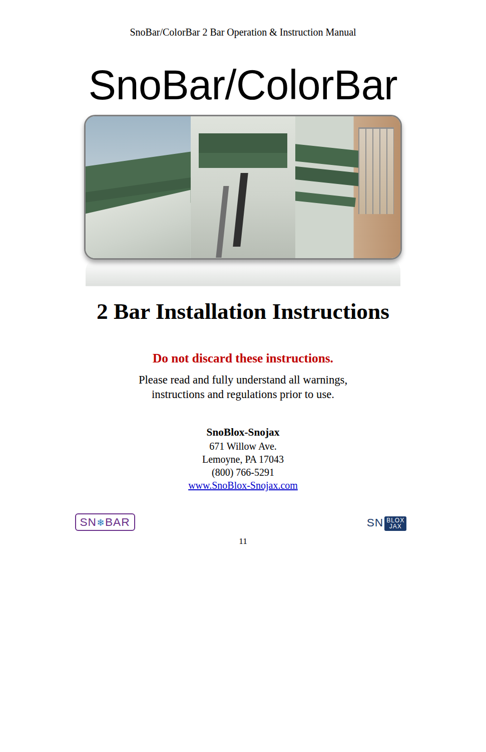SnoBar/ColorBar 2 Bar Operation & Instruction Manual
SnoBar/ColorBar
2 Bar Installation Instructions
Do not discard these instructions.
Please read and fully understand all warnings,
instructions and regulations prior to use.
SnoBlox-Snojax
671 Willow Ave.
Lemoyne, PA 17043
(800) 766-5291
www.SnoBlox-Snojax.com
SN❄BAR
SNBLOX
JAX
11